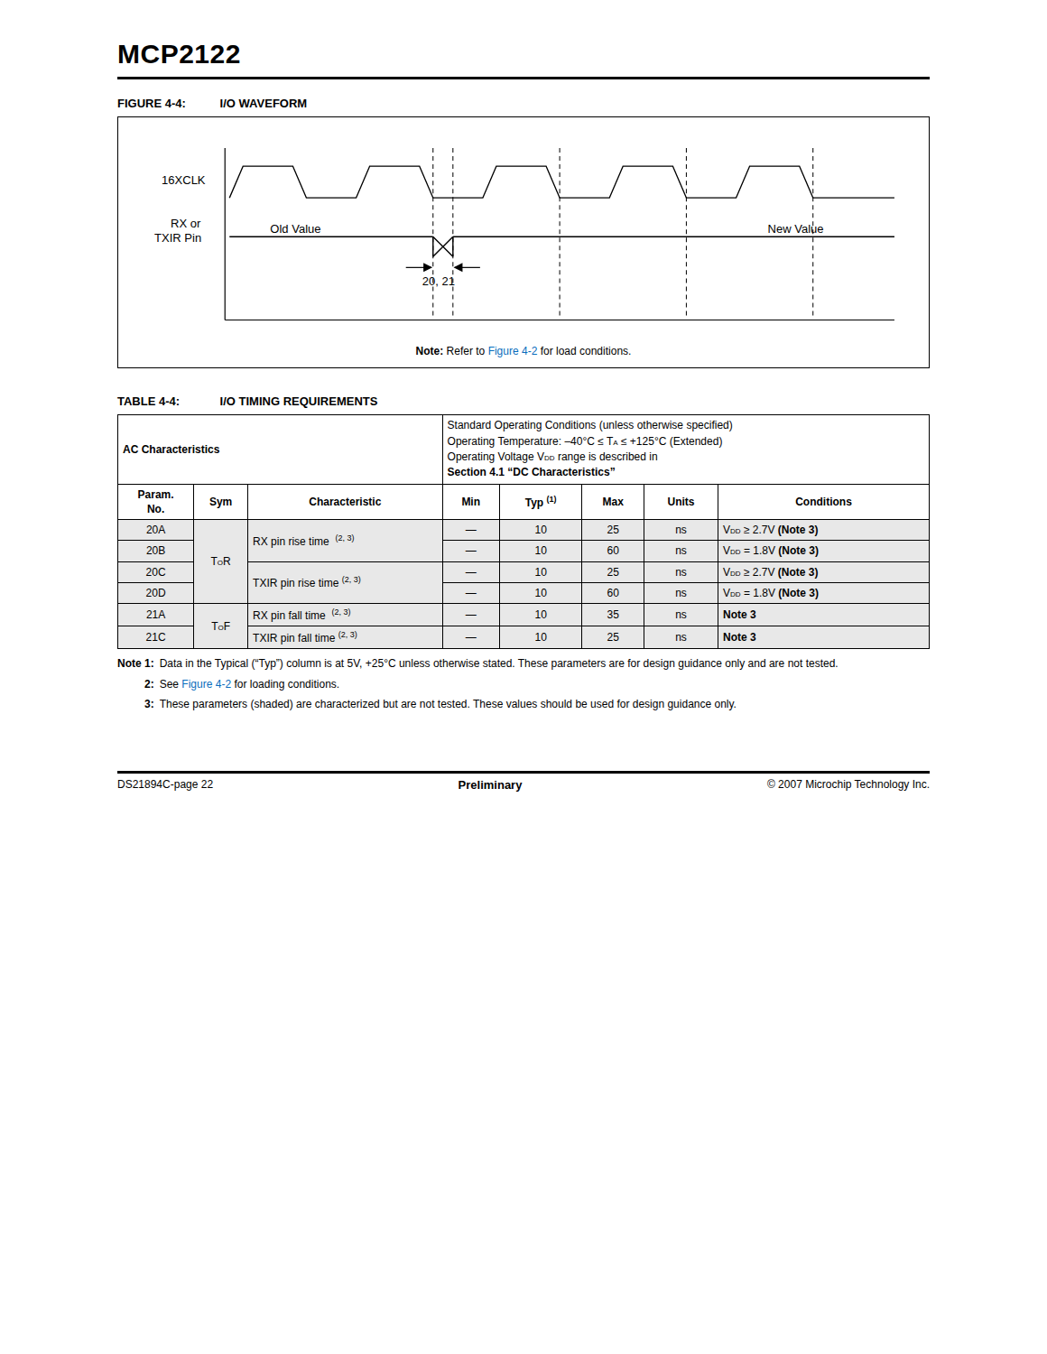MCP2122
FIGURE 4-4: I/O WAVEFORM
16XCLK RX or TXIR Pin Old Value New Value 20, 21
Note: Refer to Figure 4-2 for load conditions.
TABLE 4-4: I/O TIMING REQUIREMENTS
| AC Characteristics | Standard Operating Conditions (unless otherwise specified) Operating Temperature: –40°C ≤ T a ≤ +125°C (Extended) Operating Voltage V dd range is described in Section 4.1 “DC Characteristics” |
| Param. No. | Sym | Characteristic | Min | Typ (1) | Max | Units | Conditions |
| 20A | T oR | RX pin rise time (2, 3) | — | 10 | 25 | ns | V dd ≥ 2.7V (Note 3) |
| 20B | — | 10 | 60 | ns | V dd = 1.8V (Note 3) |
| 20C | TXIR pin rise time (2, 3) | — | 10 | 25 | ns | V dd ≥ 2.7V (Note 3) |
| 20D | — | 10 | 60 | ns | V dd = 1.8V (Note 3) |
| 21A | T oF | RX pin fall time (2, 3) | — | 10 | 35 | ns | Note 3 |
| 21C | TXIR pin fall time (2, 3) | — | 10 | 25 | ns | Note 3 |
| Note 1: | Data in the Typical (“Typ”) column is at 5V, +25°C unless otherwise stated. These parameters are for design guidance only and are not tested. |
| 2: | See Figure 4-2 for loading conditions. |
| 3: | These parameters (shaded) are characterized but are not tested. These values should be used for design guidance only. |
DS21894C-page 22
Preliminary
© 2007 Microchip Technology Inc.